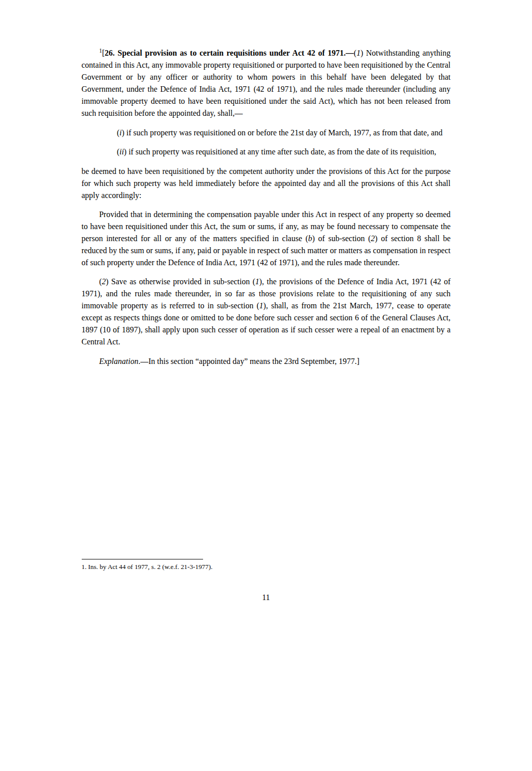1[26. Special provision as to certain requisitions under Act 42 of 1971.—(1) Notwithstanding anything contained in this Act, any immovable property requisitioned or purported to have been requisitioned by the Central Government or by any officer or authority to whom powers in this behalf have been delegated by that Government, under the Defence of India Act, 1971 (42 of 1971), and the rules made thereunder (including any immovable property deemed to have been requisitioned under the said Act), which has not been released from such requisition before the appointed day, shall,—
(i) if such property was requisitioned on or before the 21st day of March, 1977, as from that date, and
(ii) if such property was requisitioned at any time after such date, as from the date of its requisition,
be deemed to have been requisitioned by the competent authority under the provisions of this Act for the purpose for which such property was held immediately before the appointed day and all the provisions of this Act shall apply accordingly:
Provided that in determining the compensation payable under this Act in respect of any property so deemed to have been requisitioned under this Act, the sum or sums, if any, as may be found necessary to compensate the person interested for all or any of the matters specified in clause (b) of sub-section (2) of section 8 shall be reduced by the sum or sums, if any, paid or payable in respect of such matter or matters as compensation in respect of such property under the Defence of India Act, 1971 (42 of 1971), and the rules made thereunder.
(2) Save as otherwise provided in sub-section (1), the provisions of the Defence of India Act, 1971 (42 of 1971), and the rules made thereunder, in so far as those provisions relate to the requisitioning of any such immovable property as is referred to in sub-section (1), shall, as from the 21st March, 1977, cease to operate except as respects things done or omitted to be done before such cesser and section 6 of the General Clauses Act, 1897 (10 of 1897), shall apply upon such cesser of operation as if such cesser were a repeal of an enactment by a Central Act.
Explanation.—In this section “appointed day” means the 23rd September, 1977.]
1. Ins. by Act 44 of 1977, s. 2 (w.e.f. 21-3-1977).
11